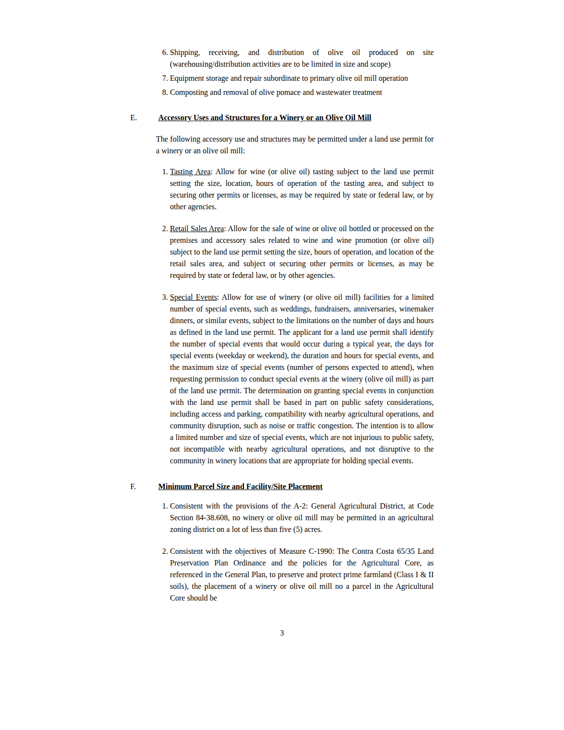Shipping, receiving, and distribution of olive oil produced on site (warehousing/distribution activities are to be limited in size and scope)
Equipment storage and repair subordinate to primary olive oil mill operation
Composting and removal of olive pomace and wastewater treatment
E. Accessory Uses and Structures for a Winery or an Olive Oil Mill
The following accessory use and structures may be permitted under a land use permit for a winery or an olive oil mill:
Tasting Area: Allow for wine (or olive oil) tasting subject to the land use permit setting the size, location, hours of operation of the tasting area, and subject to securing other permits or licenses, as may be required by state or federal law, or by other agencies.
Retail Sales Area: Allow for the sale of wine or olive oil bottled or processed on the premises and accessory sales related to wine and wine promotion (or olive oil) subject to the land use permit setting the size, hours of operation, and location of the retail sales area, and subject ot securing other permits or licenses, as may be required by state or federal law, or by other agencies.
Special Events: Allow for use of winery (or olive oil mill) facilities for a limited number of special events, such as weddings, fundraisers, anniversaries, winemaker dinners, or similar events, subject to the limitations on the number of days and hours as defined in the land use permit. The applicant for a land use permit shall identify the number of special events that would occur during a typical year, the days for special events (weekday or weekend), the duration and hours for special events, and the maximum size of special events (number of persons expected to attend), when requesting permission to conduct special events at the winery (olive oil mill) as part of the land use permit. The determination on granting special events in conjunction with the land use permit shall be based in part on public safety considerations, including access and parking, compatibility with nearby agricultural operations, and community disruption, such as noise or traffic congestion. The intention is to allow a limited number and size of special events, which are not injurious to public safety, not incompatible with nearby agricultural operations, and not disruptive to the community in winery locations that are appropriate for holding special events.
F. Minimum Parcel Size and Facility/Site Placement
Consistent with the provisions of the A-2: General Agricultural District, at Code Section 84-38.608, no winery or olive oil mill may be permitted in an agricultural zoning district on a lot of less than five (5) acres.
Consistent with the objectives of Measure C-1990: The Contra Costa 65/35 Land Preservation Plan Ordinance and the policies for the Agricultural Core, as referenced in the General Plan, to preserve and protect prime farmland (Class I & II soils), the placement of a winery or olive oil mill no a parcel in the Agricultural Core should be
3